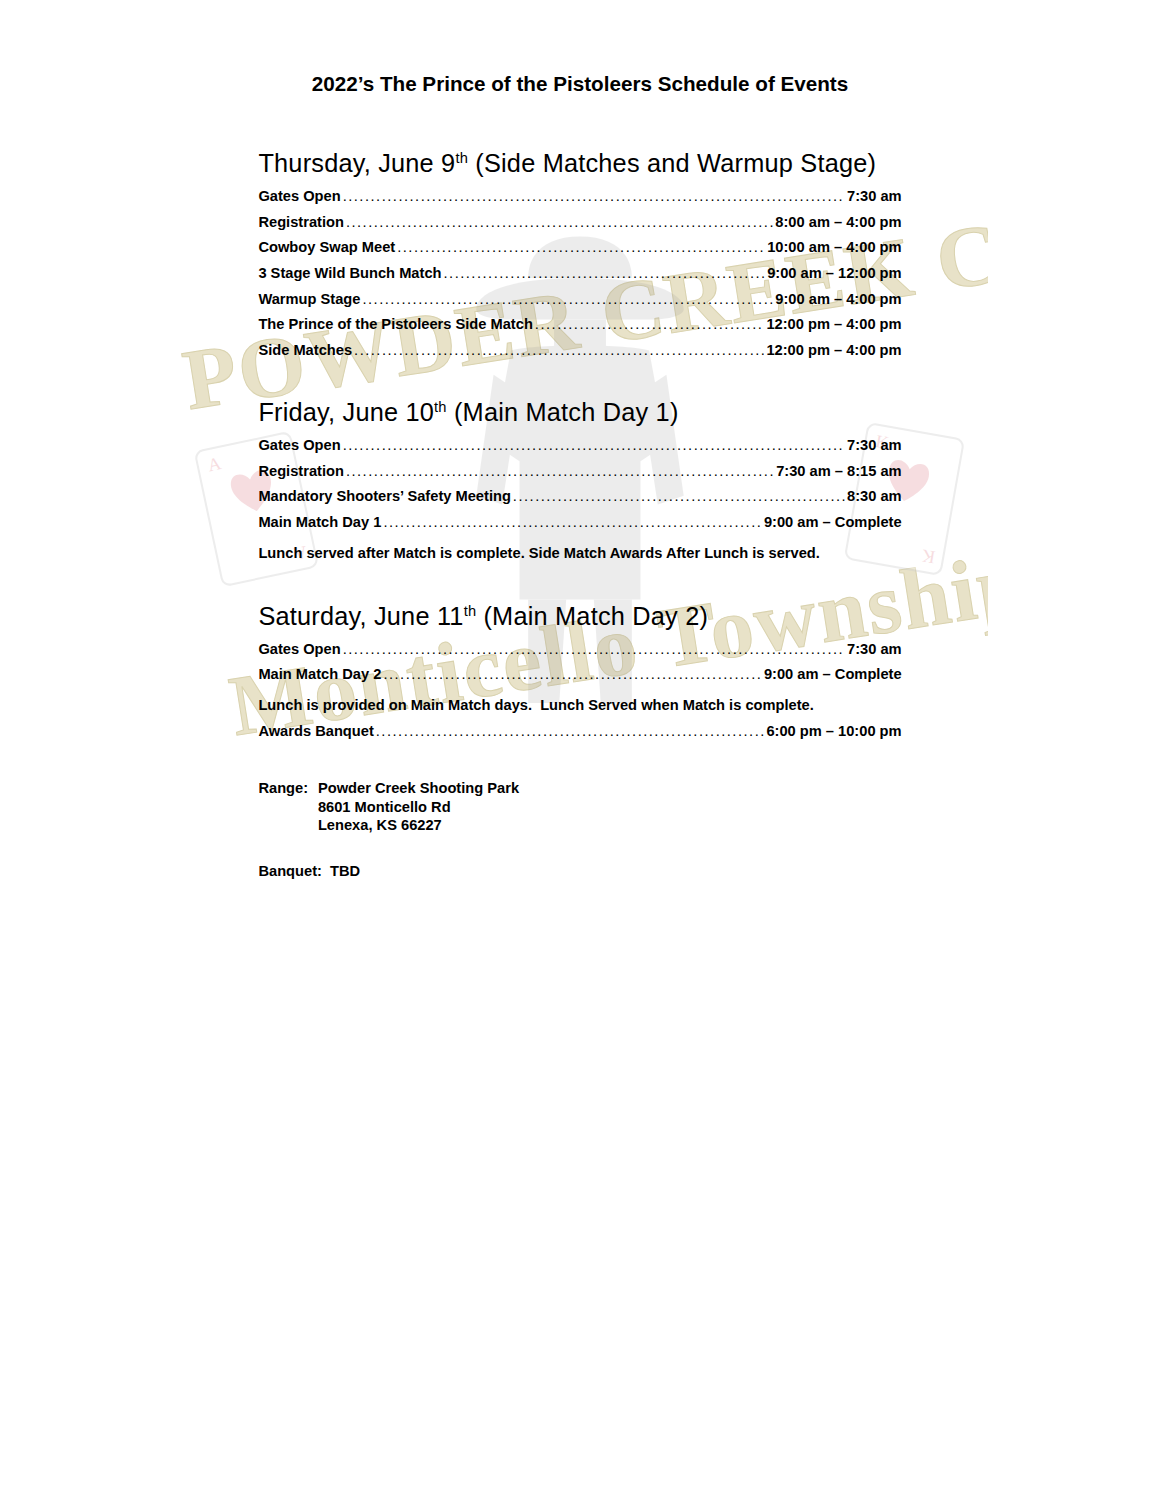POWDER CREEK COWBOYS
Monticello Township, KS
A A K K
2022’s The Prince of the Pistoleers Schedule of Events
Thursday, June 9th (Side Matches and Warmup Stage)
Gates Open................................................................................................................. 7:30 am
Registration................................................................................................. 8:00 am – 4:00 pm
Cowboy Swap Meet............................................................................. 10:00 am – 4:00 pm
3 Stage Wild Bunch Match................................................................. 9:00 am – 12:00 pm
Warmup Stage............................................................................................. 9:00 am – 4:00 pm
The Prince of the Pistoleers Side Match................................................. 12:00 pm – 4:00 pm
Side Matches............................................................................................. 12:00 pm – 4:00 pm
Friday, June 10th (Main Match Day 1)
Gates Open................................................................................................................. 7:30 am
Registration................................................................................................. 7:30 am – 8:15 am
Mandatory Shooters’ Safety Meeting................................................................. 8:30 am
Main Match Day 1......................................................................................... 9:00 am – Complete
Lunch served after Match is complete. Side Match Awards After Lunch is served.
Saturday, June 11th (Main Match Day 2)
Gates Open................................................................................................................. 7:30 am
Main Match Day 2......................................................................................... 9:00 am – Complete
Lunch is provided on Main Match days. Lunch Served when Match is complete.
Awards Banquet............................................................................................. 6:00 pm – 10:00 pm
Range: Powder Creek Shooting Park
8601 Monticello Rd
Lenexa, KS 66227
Banquet: TBD